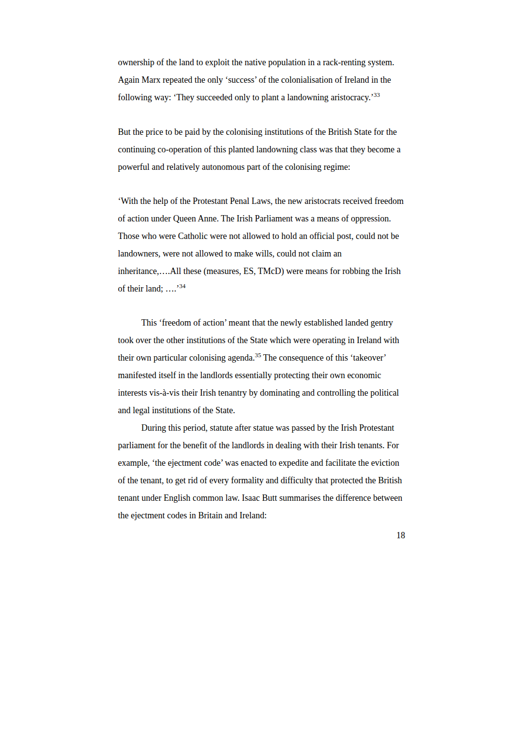ownership of the land to exploit the native population in a rack-renting system. Again Marx repeated the only ‘success’ of the colonialisation of Ireland in the following way: ‘They succeeded only to plant a landowning aristocracy.’33
But the price to be paid by the colonising institutions of the British State for the continuing co-operation of this planted landowning class was that they become a powerful and relatively autonomous part of the colonising regime:
‘With the help of the Protestant Penal Laws, the new aristocrats received freedom of action under Queen Anne. The Irish Parliament was a means of oppression. Those who were Catholic were not allowed to hold an official post, could not be landowners, were not allowed to make wills, could not claim an inheritance,….All these (measures, ES, TMcD) were means for robbing the Irish of their land; ….’34
This ‘freedom of action’ meant that the newly established landed gentry took over the other institutions of the State which were operating in Ireland with their own particular colonising agenda.35 The consequence of this ‘takeover’ manifested itself in the landlords essentially protecting their own economic interests vis-à-vis their Irish tenantry by dominating and controlling the political and legal institutions of the State.
During this period, statute after statue was passed by the Irish Protestant parliament for the benefit of the landlords in dealing with their Irish tenants. For example, ‘the ejectment code’ was enacted to expedite and facilitate the eviction of the tenant, to get rid of every formality and difficulty that protected the British tenant under English common law. Isaac Butt summarises the difference between the ejectment codes in Britain and Ireland:
18